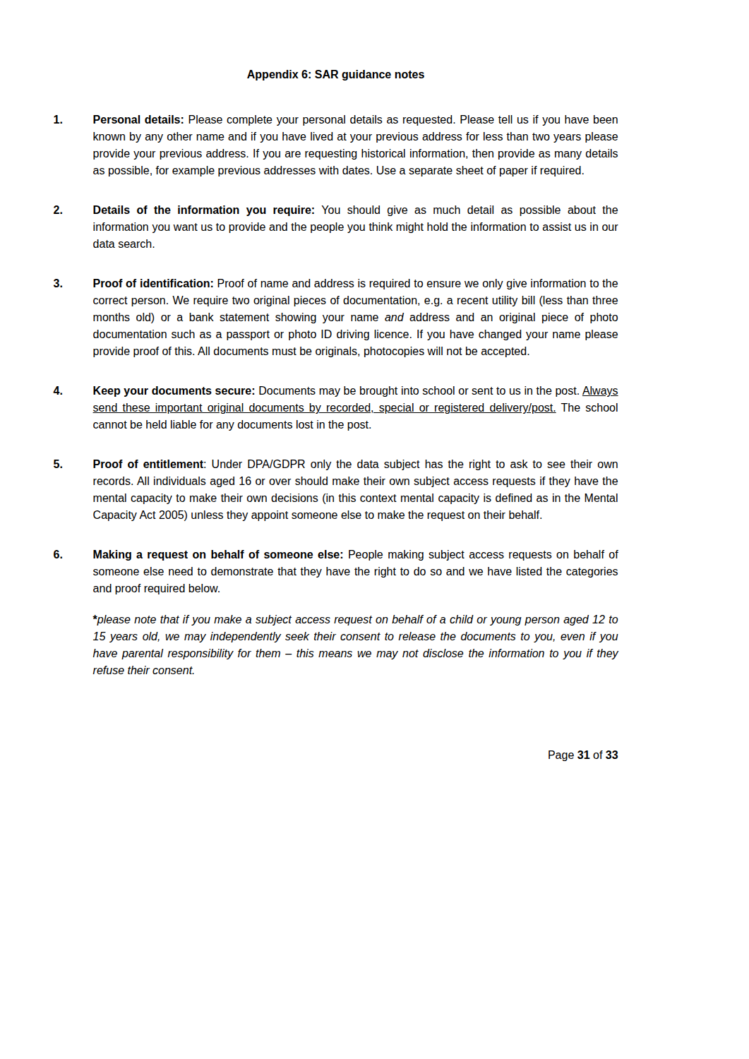Appendix 6: SAR guidance notes
Personal details: Please complete your personal details as requested. Please tell us if you have been known by any other name and if you have lived at your previous address for less than two years please provide your previous address. If you are requesting historical information, then provide as many details as possible, for example previous addresses with dates. Use a separate sheet of paper if required.
Details of the information you require: You should give as much detail as possible about the information you want us to provide and the people you think might hold the information to assist us in our data search.
Proof of identification: Proof of name and address is required to ensure we only give information to the correct person. We require two original pieces of documentation, e.g. a recent utility bill (less than three months old) or a bank statement showing your name and address and an original piece of photo documentation such as a passport or photo ID driving licence. If you have changed your name please provide proof of this. All documents must be originals, photocopies will not be accepted.
Keep your documents secure: Documents may be brought into school or sent to us in the post. Always send these important original documents by recorded, special or registered delivery/post. The school cannot be held liable for any documents lost in the post.
Proof of entitlement: Under DPA/GDPR only the data subject has the right to ask to see their own records. All individuals aged 16 or over should make their own subject access requests if they have the mental capacity to make their own decisions (in this context mental capacity is defined as in the Mental Capacity Act 2005) unless they appoint someone else to make the request on their behalf.
Making a request on behalf of someone else: People making subject access requests on behalf of someone else need to demonstrate that they have the right to do so and we have listed the categories and proof required below.
*please note that if you make a subject access request on behalf of a child or young person aged 12 to 15 years old, we may independently seek their consent to release the documents to you, even if you have parental responsibility for them – this means we may not disclose the information to you if they refuse their consent.
Page 31 of 33